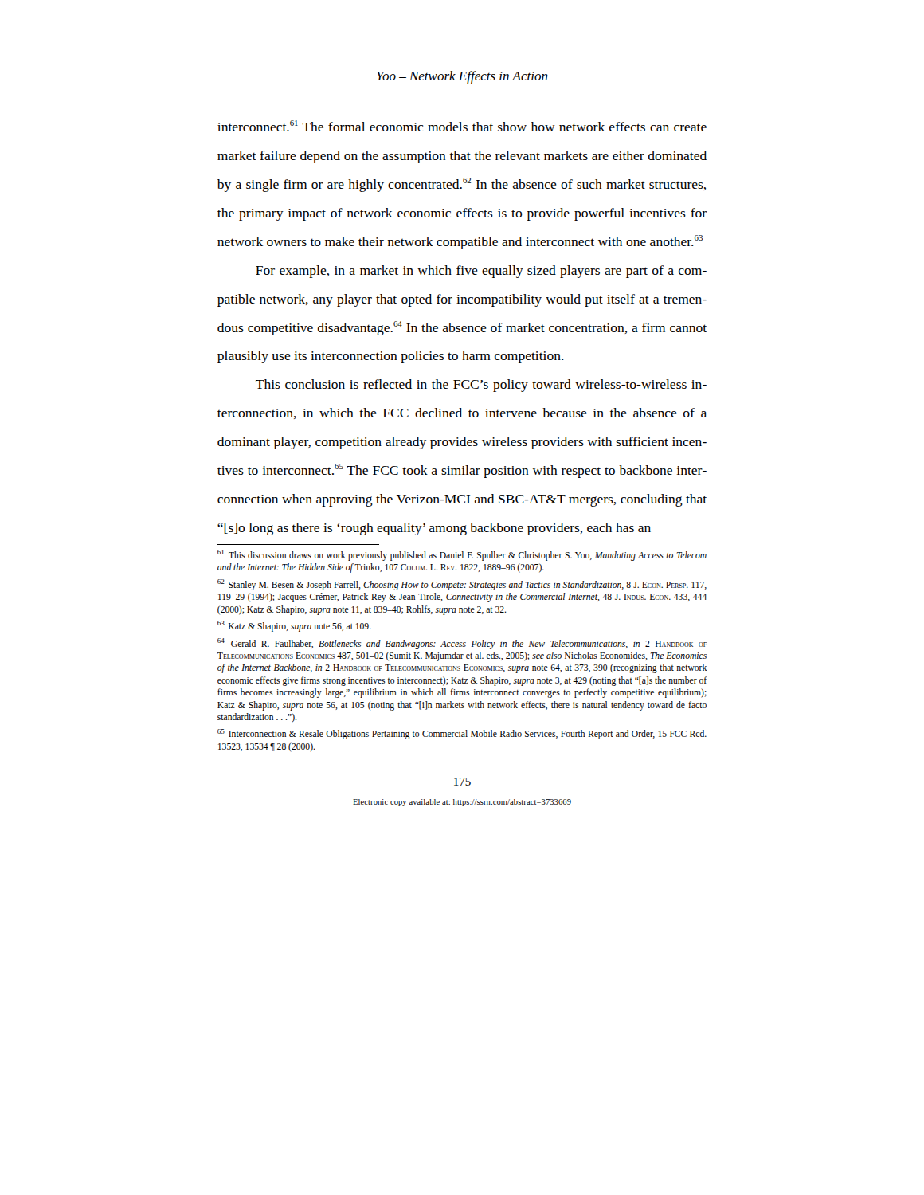Yoo – Network Effects in Action
interconnect.61 The formal economic models that show how network effects can create market failure depend on the assumption that the relevant markets are either dominated by a single firm or are highly concentrated.62 In the absence of such market structures, the primary impact of network economic effects is to provide powerful incentives for network owners to make their network compatible and interconnect with one another.63
For example, in a market in which five equally sized players are part of a compatible network, any player that opted for incompatibility would put itself at a tremendous competitive disadvantage.64 In the absence of market concentration, a firm cannot plausibly use its interconnection policies to harm competition.
This conclusion is reflected in the FCC’s policy toward wireless-to-wireless interconnection, in which the FCC declined to intervene because in the absence of a dominant player, competition already provides wireless providers with sufficient incentives to interconnect.65 The FCC took a similar position with respect to backbone interconnection when approving the Verizon-MCI and SBC-AT&T mergers, concluding that “[s]o long as there is ‘rough equality’ among backbone providers, each has an
61 This discussion draws on work previously published as Daniel F. Spulber & Christopher S. Yoo, Mandating Access to Telecom and the Internet: The Hidden Side of Trinko, 107 Colum. L. Rev. 1822, 1889–96 (2007).
62 Stanley M. Besen & Joseph Farrell, Choosing How to Compete: Strategies and Tactics in Standardization, 8 J. Econ. Persp. 117, 119–29 (1994); Jacques Crémer, Patrick Rey & Jean Tirole, Connectivity in the Commercial Internet, 48 J. Indus. Econ. 433, 444 (2000); Katz & Shapiro, supra note 11, at 839–40; Rohlfs, supra note 2, at 32.
63 Katz & Shapiro, supra note 56, at 109.
64 Gerald R. Faulhaber, Bottlenecks and Bandwagons: Access Policy in the New Telecommunications, in 2 Handbook of Telecommunications Economics 487, 501–02 (Sumit K. Majumdar et al. eds., 2005); see also Nicholas Economides, The Economics of the Internet Backbone, in 2 Handbook of Telecommunications Economics, supra note 64, at 373, 390 (recognizing that network economic effects give firms strong incentives to interconnect); Katz & Shapiro, supra note 3, at 429 (noting that “[a]s the number of firms becomes increasingly large,” equilibrium in which all firms interconnect converges to perfectly competitive equilibrium); Katz & Shapiro, supra note 56, at 105 (noting that “[i]n markets with network effects, there is natural tendency toward de facto standardization . . .”).
65 Interconnection & Resale Obligations Pertaining to Commercial Mobile Radio Services, Fourth Report and Order, 15 FCC Rcd. 13523, 13534 ¶ 28 (2000).
175
Electronic copy available at: https://ssrn.com/abstract=3733669